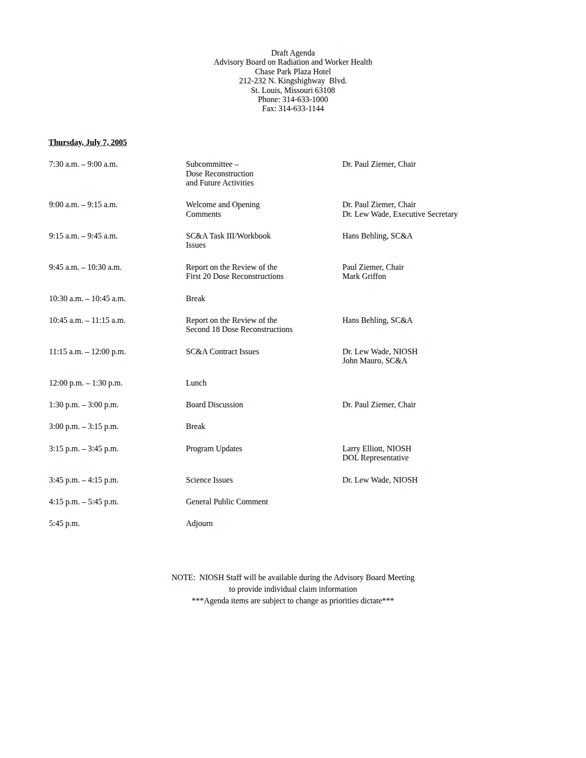Draft Agenda
Advisory Board on Radiation and Worker Health
Chase Park Plaza Hotel
212-232 N. Kingshighway Blvd.
St. Louis, Missouri 63108
Phone: 314-633-1000
Fax: 314-633-1144
Thursday, July 7, 2005
| 7:30 a.m. – 9:00 a.m. | Subcommittee – Dose Reconstruction and Future Activities | Dr. Paul Ziemer, Chair |
| 9:00 a.m. – 9:15 a.m. | Welcome and Opening Comments | Dr. Paul Ziemer, Chair Dr. Lew Wade, Executive Secretary |
| 9:15 a.m. – 9:45 a.m. | SC&A Task III/Workbook Issues | Hans Behling, SC&A |
| 9:45 a.m. – 10:30 a.m. | Report on the Review of the First 20 Dose Reconstructions | Paul Ziemer, Chair Mark Griffon |
| 10:30 a.m. – 10:45 a.m. | Break | |
| 10:45 a.m. – 11:15 a.m. | Report on the Review of the Second 18 Dose Reconstructions | Hans Behling, SC&A |
| 11:15 a.m. – 12:00 p.m. | SC&A Contract Issues | Dr. Lew Wade, NIOSH John Mauro, SC&A |
| 12:00 p.m. – 1:30 p.m. | Lunch | |
| 1:30 p.m. – 3:00 p.m. | Board Discussion | Dr. Paul Ziemer, Chair |
| 3:00 p.m. – 3:15 p.m. | Break | |
| 3:15 p.m. – 3:45 p.m. | Program Updates | Larry Elliott, NIOSH DOL Representative |
| 3:45 p.m. – 4:15 p.m. | Science Issues | Dr. Lew Wade, NIOSH |
| 4:15 p.m. – 5:45 p.m. | General Public Comment | |
| 5:45 p.m. | Adjourn | |
NOTE: NIOSH Staff will be available during the Advisory Board Meeting
to provide individual claim information
***Agenda items are subject to change as priorities dictate***